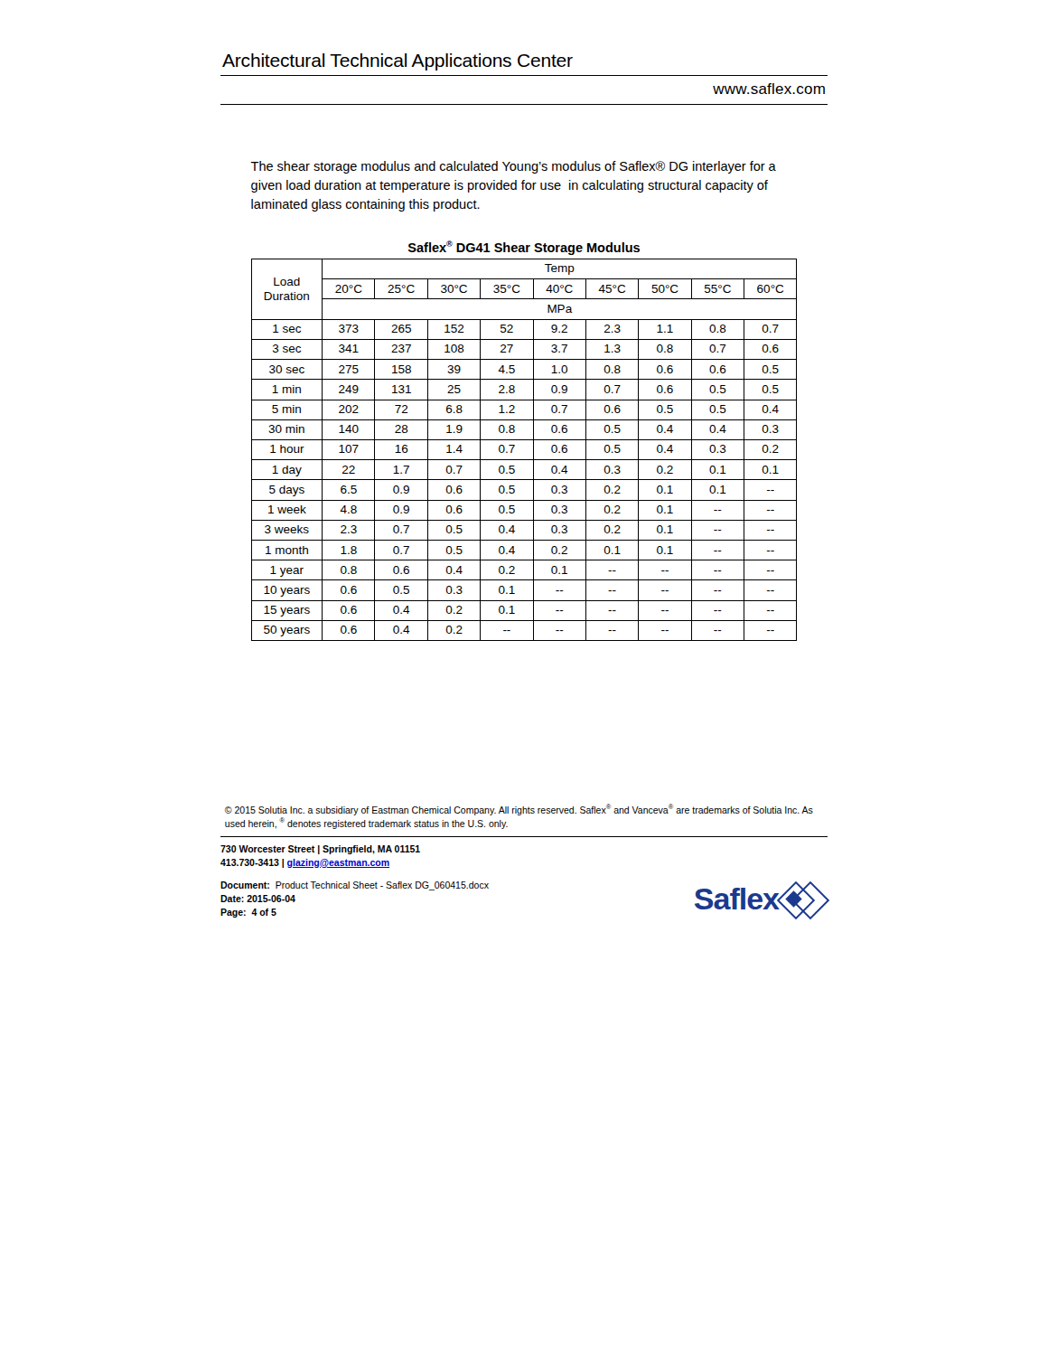Architectural Technical Applications Center
www.saflex.com
The shear storage modulus and calculated Young’s modulus of Saflex® DG interlayer for a given load duration at temperature is provided for use in calculating structural capacity of laminated glass containing this product.
Saflex® DG41 Shear Storage Modulus
| Load Duration | Temp |
| --- | --- |
| 20°C | 25°C | 30°C | 35°C | 40°C | 45°C | 50°C | 55°C | 60°C |
| MPa |
| 1 sec | 373 | 265 | 152 | 52 | 9.2 | 2.3 | 1.1 | 0.8 | 0.7 |
| 3 sec | 341 | 237 | 108 | 27 | 3.7 | 1.3 | 0.8 | 0.7 | 0.6 |
| 30 sec | 275 | 158 | 39 | 4.5 | 1.0 | 0.8 | 0.6 | 0.6 | 0.5 |
| 1 min | 249 | 131 | 25 | 2.8 | 0.9 | 0.7 | 0.6 | 0.5 | 0.5 |
| 5 min | 202 | 72 | 6.8 | 1.2 | 0.7 | 0.6 | 0.5 | 0.5 | 0.4 |
| 30 min | 140 | 28 | 1.9 | 0.8 | 0.6 | 0.5 | 0.4 | 0.4 | 0.3 |
| 1 hour | 107 | 16 | 1.4 | 0.7 | 0.6 | 0.5 | 0.4 | 0.3 | 0.2 |
| 1 day | 22 | 1.7 | 0.7 | 0.5 | 0.4 | 0.3 | 0.2 | 0.1 | 0.1 |
| 5 days | 6.5 | 0.9 | 0.6 | 0.5 | 0.3 | 0.2 | 0.1 | 0.1 | -- |
| 1 week | 4.8 | 0.9 | 0.6 | 0.5 | 0.3 | 0.2 | 0.1 | -- | -- |
| 3 weeks | 2.3 | 0.7 | 0.5 | 0.4 | 0.3 | 0.2 | 0.1 | -- | -- |
| 1 month | 1.8 | 0.7 | 0.5 | 0.4 | 0.2 | 0.1 | 0.1 | -- | -- |
| 1 year | 0.8 | 0.6 | 0.4 | 0.2 | 0.1 | -- | -- | -- | -- |
| 10 years | 0.6 | 0.5 | 0.3 | 0.1 | -- | -- | -- | -- | -- |
| 15 years | 0.6 | 0.4 | 0.2 | 0.1 | -- | -- | -- | -- | -- |
| 50 years | 0.6 | 0.4 | 0.2 | -- | -- | -- | -- | -- | -- |
© 2015 Solutia Inc. a subsidiary of Eastman Chemical Company. All rights reserved. Saflex® and Vanceva® are trademarks of Solutia Inc. As used herein, ® denotes registered trademark status in the U.S. only.
730 Worcester Street | Springfield, MA 01151
413.730-3413 | glazing@eastman.com
Document: Product Technical Sheet - Saflex DG_060415.docx
Date: 2015-06-04
Page: 4 of 5
Saflex